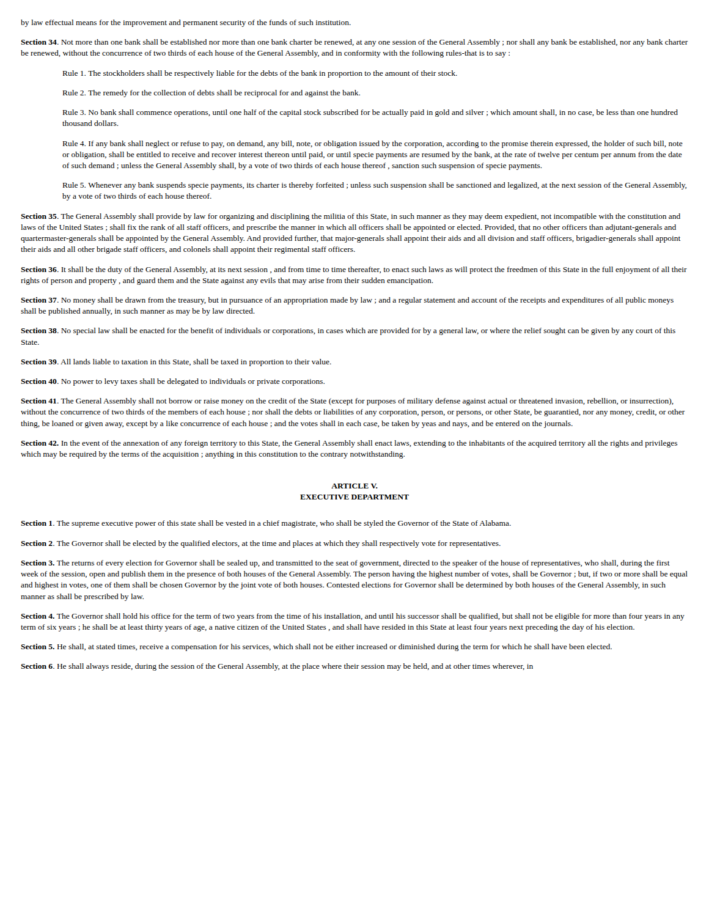by law effectual means for the improvement and permanent security of the funds of such institution.
Section 34. Not more than one bank shall be established nor more than one bank charter be renewed, at any one session of the General Assembly ; nor shall any bank be established, nor any bank charter be renewed, without the concurrence of two thirds of each house of the General Assembly, and in conformity with the following rules-that is to say :
Rule 1. The stockholders shall be respectively liable for the debts of the bank in proportion to the amount of their stock.
Rule 2. The remedy for the collection of debts shall be reciprocal for and against the bank.
Rule 3. No bank shall commence operations, until one half of the capital stock subscribed for be actually paid in gold and silver ; which amount shall, in no case, be less than one hundred thousand dollars.
Rule 4. If any bank shall neglect or refuse to pay, on demand, any bill, note, or obligation issued by the corporation, according to the promise therein expressed, the holder of such bill, note or obligation, shall be entitled to receive and recover interest thereon until paid, or until specie payments are resumed by the bank, at the rate of twelve per centum per annum from the date of such demand ; unless the General Assembly shall, by a vote of two thirds of each house thereof , sanction such suspension of specie payments.
Rule 5. Whenever any bank suspends specie payments, its charter is thereby forfeited ; unless such suspension shall be sanctioned and legalized, at the next session of the General Assembly, by a vote of two thirds of each house thereof.
Section 35. The General Assembly shall provide by law for organizing and disciplining the militia of this State, in such manner as they may deem expedient, not incompatible with the constitution and laws of the United States ; shall fix the rank of all staff officers, and prescribe the manner in which all officers shall be appointed or elected. Provided, that no other officers than adjutant-generals and quartermaster-generals shall be appointed by the General Assembly. And provided further, that major-generals shall appoint their aids and all division and staff officers, brigadier-generals shall appoint their aids and all other brigade staff officers, and colonels shall appoint their regimental staff officers.
Section 36. It shall be the duty of the General Assembly, at its next session , and from time to time thereafter, to enact such laws as will protect the freedmen of this State in the full enjoyment of all their rights of person and property , and guard them and the State against any evils that may arise from their sudden emancipation.
Section 37. No money shall be drawn from the treasury, but in pursuance of an appropriation made by law ; and a regular statement and account of the receipts and expenditures of all public moneys shall be published annually, in such manner as may be by law directed.
Section 38. No special law shall be enacted for the benefit of individuals or corporations, in cases which are provided for by a general law, or where the relief sought can be given by any court of this State.
Section 39. All lands liable to taxation in this State, shall be taxed in proportion to their value.
Section 40. No power to levy taxes shall be delegated to individuals or private corporations.
Section 41. The General Assembly shall not borrow or raise money on the credit of the State (except for purposes of military defense against actual or threatened invasion, rebellion, or insurrection), without the concurrence of two thirds of the members of each house ; nor shall the debts or liabilities of any corporation, person, or persons, or other State, be guarantied, nor any money, credit, or other thing, be loaned or given away, except by a like concurrence of each house ; and the votes shall in each case, be taken by yeas and nays, and be entered on the journals.
Section 42. In the event of the annexation of any foreign territory to this State, the General Assembly shall enact laws, extending to the inhabitants of the acquired territory all the rights and privileges which may be required by the terms of the acquisition ; anything in this constitution to the contrary notwithstanding.
ARTICLE V.
EXECUTIVE DEPARTMENT
Section 1. The supreme executive power of this state shall be vested in a chief magistrate, who shall be styled the Governor of the State of Alabama.
Section 2. The Governor shall be elected by the qualified electors, at the time and places at which they shall respectively vote for representatives.
Section 3. The returns of every election for Governor shall be sealed up, and transmitted to the seat of government, directed to the speaker of the house of representatives, who shall, during the first week of the session, open and publish them in the presence of both houses of the General Assembly. The person having the highest number of votes, shall be Governor ; but, if two or more shall be equal and highest in votes, one of them shall be chosen Governor by the joint vote of both houses. Contested elections for Governor shall be determined by both houses of the General Assembly, in such manner as shall be prescribed by law.
Section 4. The Governor shall hold his office for the term of two years from the time of his installation, and until his successor shall be qualified, but shall not be eligible for more than four years in any term of six years ; he shall be at least thirty years of age, a native citizen of the United States , and shall have resided in this State at least four years next preceding the day of his election.
Section 5. He shall, at stated times, receive a compensation for his services, which shall not be either increased or diminished during the term for which he shall have been elected.
Section 6. He shall always reside, during the session of the General Assembly, at the place where their session may be held, and at other times wherever, in